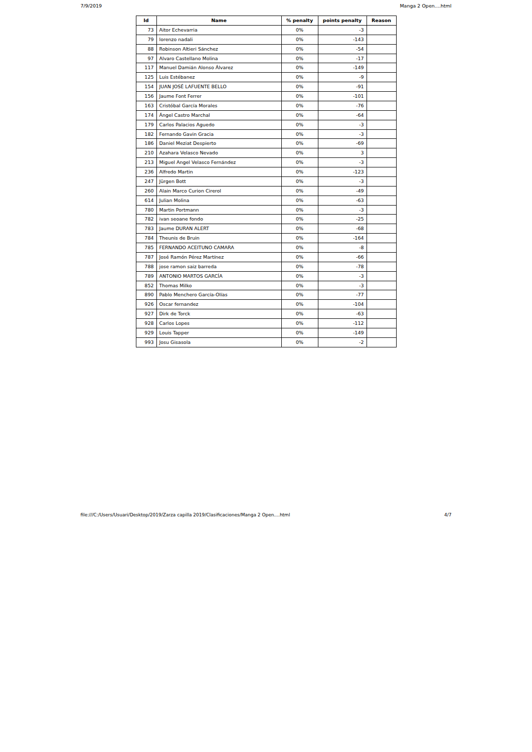7/9/2019 Manga 2 Open....html
| Id | Name | % penalty | points penalty | Reason |
| --- | --- | --- | --- | --- |
| 73 | Aitor Echevarria | 0% | -3 | |
| 79 | lorenzo nadali | 0% | -143 | |
| 88 | Robinson Altieri Sánchez | 0% | -54 | |
| 97 | Alvaro Castellano Molina | 0% | -17 | |
| 117 | Manuel Damián Alonso Álvarez | 0% | -149 | |
| 125 | Luis Estébanez | 0% | -9 | |
| 154 | JUAN JOSÉ LAFUENTE BELLO | 0% | -91 | |
| 156 | Jaume Font Ferrer | 0% | -101 | |
| 163 | Cristóbal García Morales | 0% | -76 | |
| 174 | Ángel Castro Marchal | 0% | -64 | |
| 179 | Carlos Palacios Aguedo | 0% | -3 | |
| 182 | Fernando Gavin Gracia | 0% | -3 | |
| 186 | Daniel Meziat Despierto | 0% | -69 | |
| 210 | Azahara Velasco Nevado | 0% | 3 | |
| 213 | Miguel Angel Velasco Fernández | 0% | -3 | |
| 236 | Alfredo Martin | 0% | -123 | |
| 247 | Jürgen Bott | 0% | -3 | |
| 260 | Alain Marco Curion Cirerol | 0% | -49 | |
| 614 | Julian Molina | 0% | -63 | |
| 780 | Martin Portmann | 0% | -3 | |
| 782 | ivan seoane fondo | 0% | -25 | |
| 783 | Jaume DURAN ALERT | 0% | -68 | |
| 784 | Theunis de Bruin | 0% | -164 | |
| 785 | FERNANDO ACEITUNO CAMARA | 0% | -8 | |
| 787 | José Ramón Pérez Martínez | 0% | -66 | |
| 788 | jose ramon saiz barreda | 0% | -78 | |
| 789 | ANTONIO MARTOS GARCÍA | 0% | -3 | |
| 852 | Thomas Milko | 0% | -3 | |
| 890 | Pablo Menchero García-Olías | 0% | -77 | |
| 926 | Oscar fernandez | 0% | -104 | |
| 927 | Dirk de Torck | 0% | -63 | |
| 928 | Carlos Lopes | 0% | -112 | |
| 929 | Louis Tapper | 0% | -149 | |
| 993 | Josu Gisasola | 0% | -2 | |
file:///C:/Users/Usuari/Desktop/2019/Zarza capilla 2019/Clasificaciones/Manga 2 Open....html 4/7